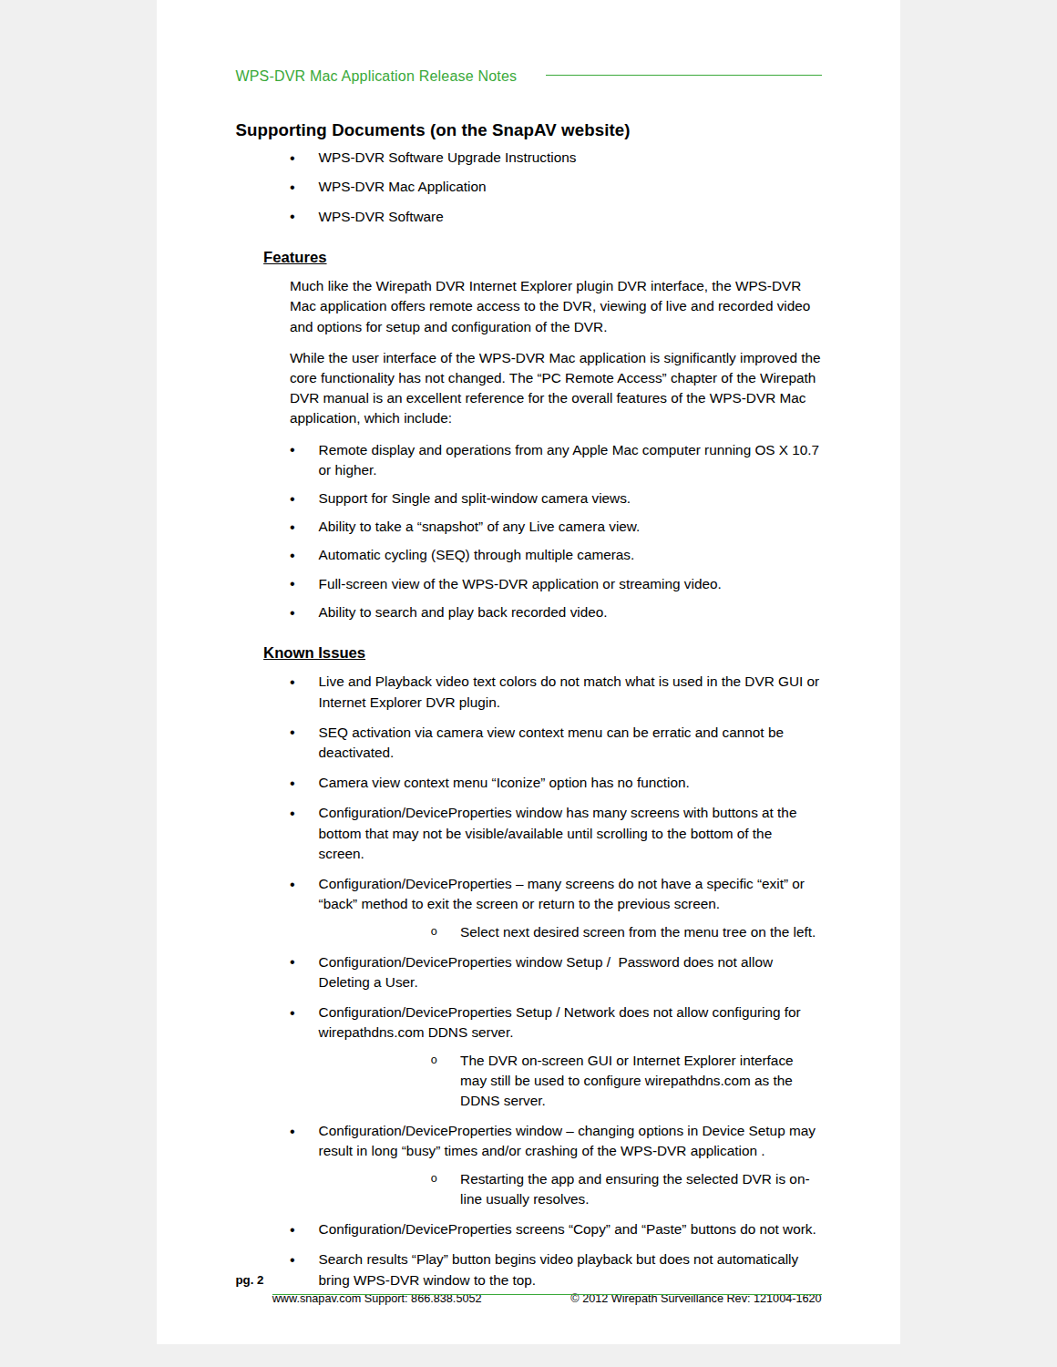WPS-DVR Mac Application Release Notes
Supporting Documents (on the SnapAV website)
WPS-DVR Software Upgrade Instructions
WPS-DVR Mac Application
WPS-DVR Software
Features
Much like the Wirepath DVR Internet Explorer plugin DVR interface, the WPS-DVR Mac application offers remote access to the DVR, viewing of live and recorded video and options for setup and configuration of the DVR.
While the user interface of the WPS-DVR Mac application is significantly improved the core functionality has not changed. The “PC Remote Access” chapter of the Wirepath DVR manual is an excellent reference for the overall features of the WPS-DVR Mac application, which include:
Remote display and operations from any Apple Mac computer running OS X 10.7 or higher.
Support for Single and split-window camera views.
Ability to take a “snapshot” of any Live camera view.
Automatic cycling (SEQ) through multiple cameras.
Full-screen view of the WPS-DVR application or streaming video.
Ability to search and play back recorded video.
Known Issues
Live and Playback video text colors do not match what is used in the DVR GUI or Internet Explorer DVR plugin.
SEQ activation via camera view context menu can be erratic and cannot be deactivated.
Camera view context menu “Iconize” option has no function.
Configuration/DeviceProperties window has many screens with buttons at the bottom that may not be visible/available until scrolling to the bottom of the screen.
Configuration/DeviceProperties – many screens do not have a specific “exit” or “back” method to exit the screen or return to the previous screen.
Select next desired screen from the menu tree on the left.
Configuration/DeviceProperties window Setup / Password does not allow Deleting a User.
Configuration/DeviceProperties Setup / Network does not allow configuring for wirepathdns.com DDNS server.
The DVR on-screen GUI or Internet Explorer interface may still be used to configure wirepathdns.com as the DDNS server.
Configuration/DeviceProperties window – changing options in Device Setup may result in long “busy” times and/or crashing of the WPS-DVR application .
Restarting the app and ensuring the selected DVR is on-line usually resolves.
Configuration/DeviceProperties screens “Copy” and “Paste” buttons do not work.
Search results “Play” button begins video playback but does not automatically bring WPS-DVR window to the top.
pg. 2
www.snapav.com Support: 866.838.5052
© 2012 Wirepath Surveillance Rev: 121004-1620